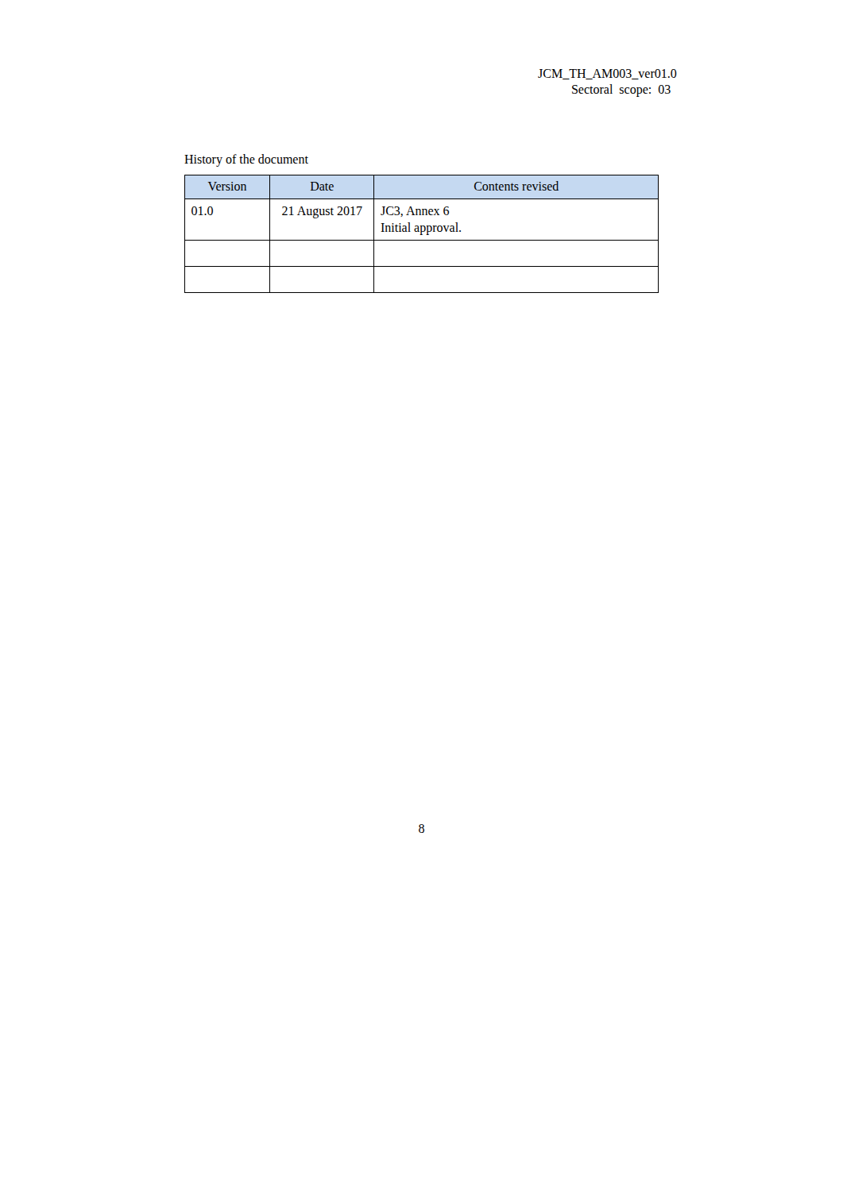JCM_TH_AM003_ver01.0 Sectoral scope: 03
History of the document
| Version | Date | Contents revised |
| --- | --- | --- |
| 01.0 | 21 August 2017 | JC3, Annex 6 Initial approval. |
8